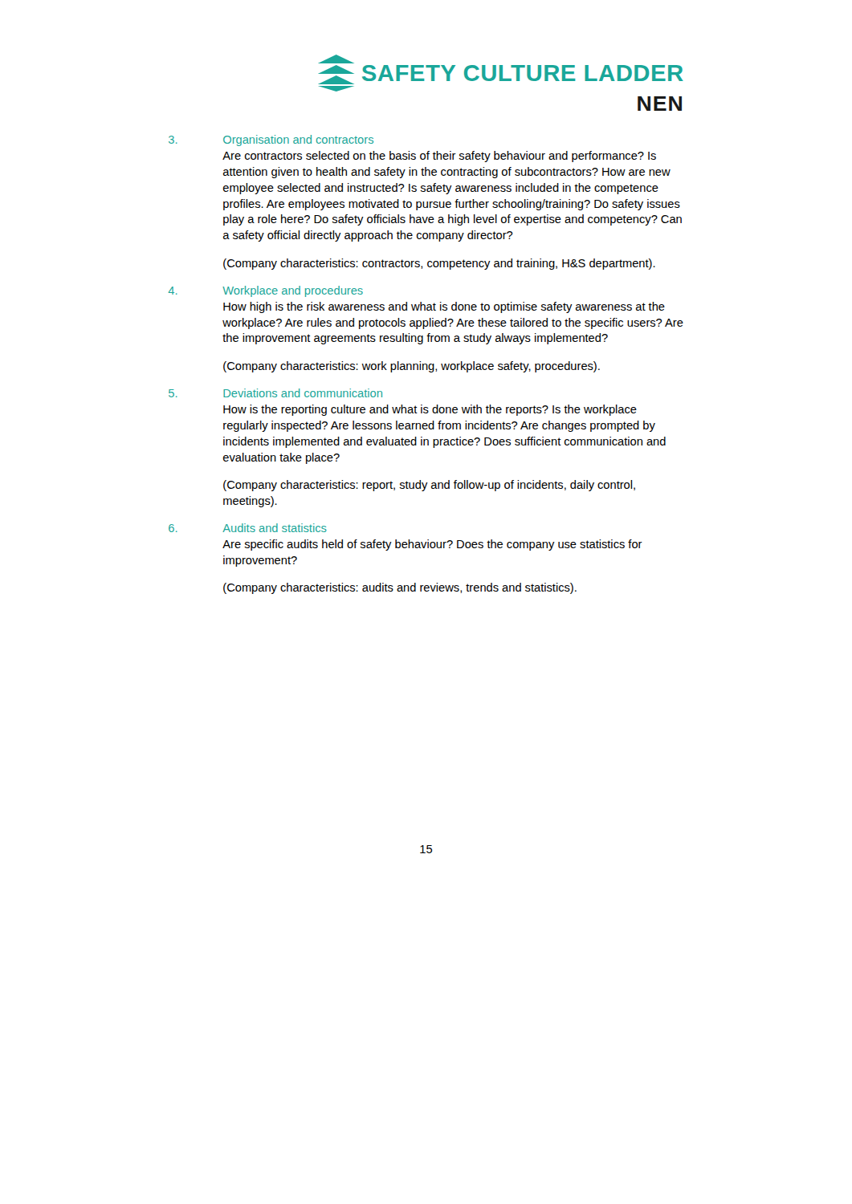SAFETY CULTURE LADDER
NEN
3.
Organisation and contractors
Are contractors selected on the basis of their safety behaviour and performance? Is attention given to health and safety in the contracting of subcontractors? How are new employee selected and instructed? Is safety awareness included in the competence profiles. Are employees motivated to pursue further schooling/training? Do safety issues play a role here? Do safety officials have a high level of expertise and competency? Can a safety official directly approach the company director?
(Company characteristics: contractors, competency and training, H&S department).
4.
Workplace and procedures
How high is the risk awareness and what is done to optimise safety awareness at the workplace? Are rules and protocols applied? Are these tailored to the specific users? Are the improvement agreements resulting from a study always implemented?
(Company characteristics: work planning, workplace safety, procedures).
5.
Deviations and communication
How is the reporting culture and what is done with the reports? Is the workplace regularly inspected? Are lessons learned from incidents? Are changes prompted by incidents implemented and evaluated in practice? Does sufficient communication and evaluation take place?
(Company characteristics: report, study and follow-up of incidents, daily control, meetings).
6.
Audits and statistics
Are specific audits held of safety behaviour? Does the company use statistics for improvement?
(Company characteristics: audits and reviews, trends and statistics).
15